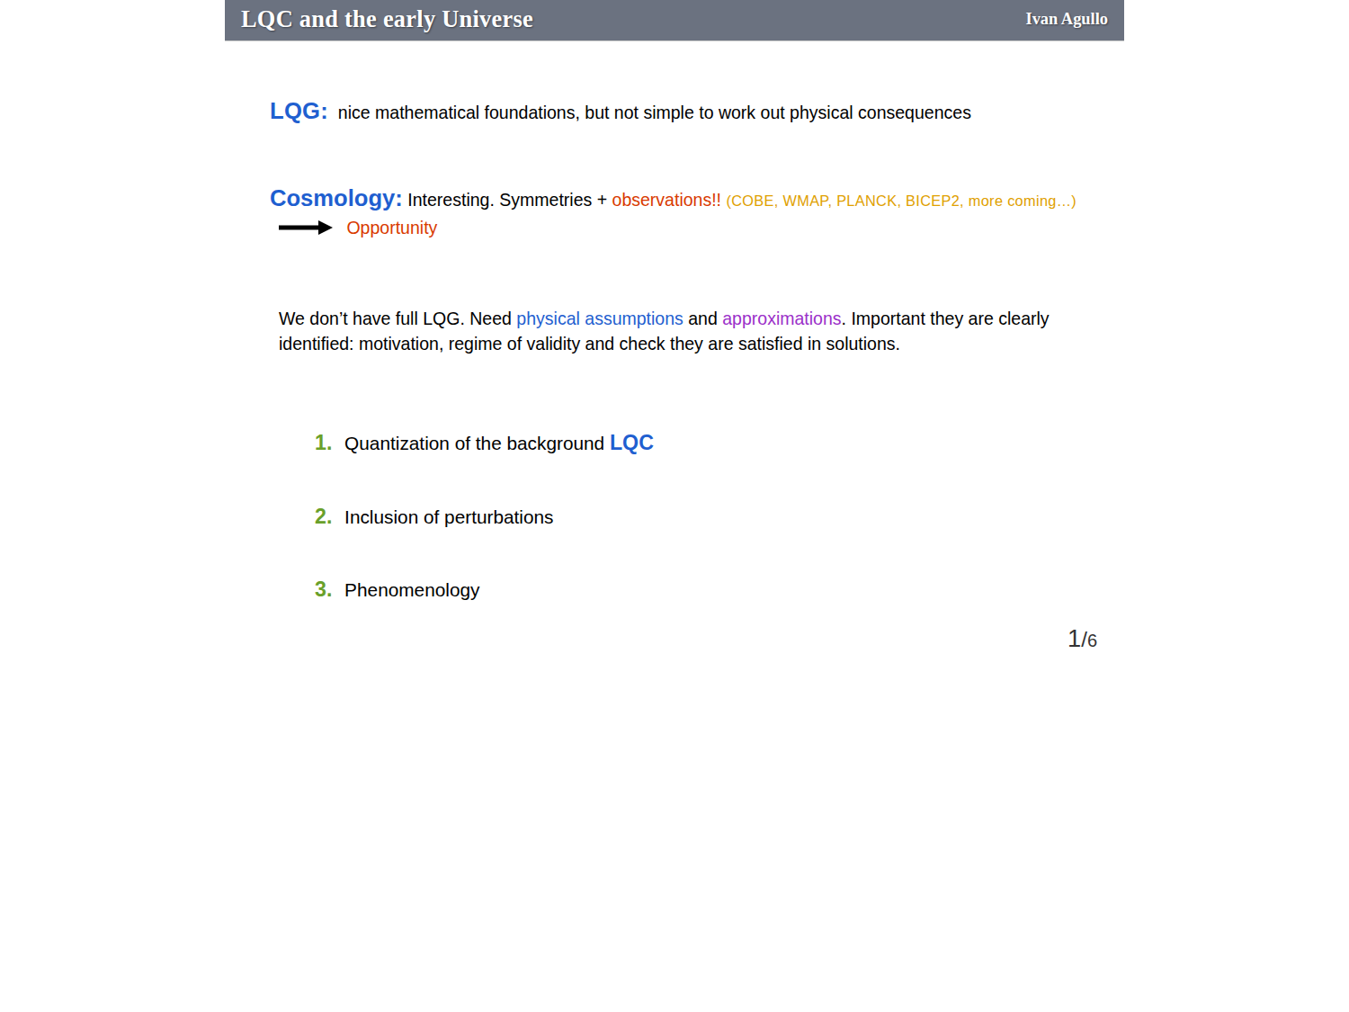LQC and the early Universe Ivan Agullo
LQG: nice mathematical foundations, but not simple to work out physical consequences
Cosmology: Interesting. Symmetries + observations!! (COBE, WMAP, PLANCK, BICEP2, more coming…) Opportunity
We don’t have full LQG. Need physical assumptions and approximations. Important they are clearly identified: motivation, regime of validity and check they are satisfied in solutions.
1. Quantization of the background LQC
2. Inclusion of perturbations
3. Phenomenology
1/6